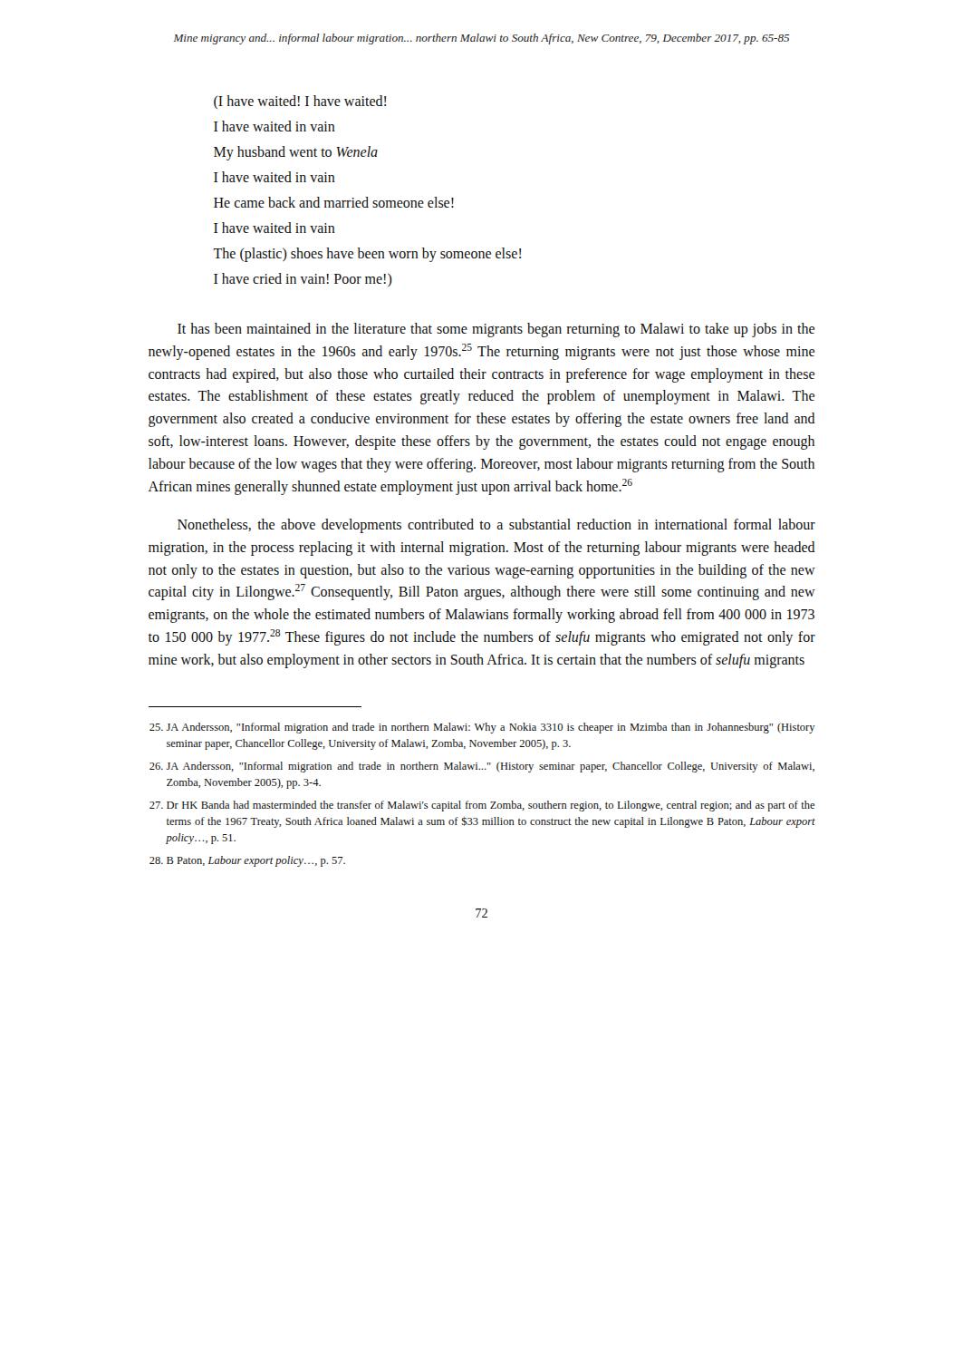Mine migrancy and... informal labour migration... northern Malawi to South Africa, New Contree, 79, December 2017, pp. 65-85
(I have waited! I have waited!
I have waited in vain
My husband went to Wenela
I have waited in vain
He came back and married someone else!
I have waited in vain
The (plastic) shoes have been worn by someone else!
I have cried in vain! Poor me!)
It has been maintained in the literature that some migrants began returning to Malawi to take up jobs in the newly-opened estates in the 1960s and early 1970s.25 The returning migrants were not just those whose mine contracts had expired, but also those who curtailed their contracts in preference for wage employment in these estates. The establishment of these estates greatly reduced the problem of unemployment in Malawi. The government also created a conducive environment for these estates by offering the estate owners free land and soft, low-interest loans. However, despite these offers by the government, the estates could not engage enough labour because of the low wages that they were offering. Moreover, most labour migrants returning from the South African mines generally shunned estate employment just upon arrival back home.26
Nonetheless, the above developments contributed to a substantial reduction in international formal labour migration, in the process replacing it with internal migration. Most of the returning labour migrants were headed not only to the estates in question, but also to the various wage-earning opportunities in the building of the new capital city in Lilongwe.27 Consequently, Bill Paton argues, although there were still some continuing and new emigrants, on the whole the estimated numbers of Malawians formally working abroad fell from 400 000 in 1973 to 150 000 by 1977.28 These figures do not include the numbers of selufu migrants who emigrated not only for mine work, but also employment in other sectors in South Africa. It is certain that the numbers of selufu migrants
JA Andersson, "Informal migration and trade in northern Malawi: Why a Nokia 3310 is cheaper in Mzimba than in Johannesburg" (History seminar paper, Chancellor College, University of Malawi, Zomba, November 2005), p. 3.
JA Andersson, "Informal migration and trade in northern Malawi..." (History seminar paper, Chancellor College, University of Malawi, Zomba, November 2005), pp. 3-4.
Dr HK Banda had masterminded the transfer of Malawi's capital from Zomba, southern region, to Lilongwe, central region; and as part of the terms of the 1967 Treaty, South Africa loaned Malawi a sum of $33 million to construct the new capital in Lilongwe B Paton, Labour export policy…, p. 51.
B Paton, Labour export policy…, p. 57.
72